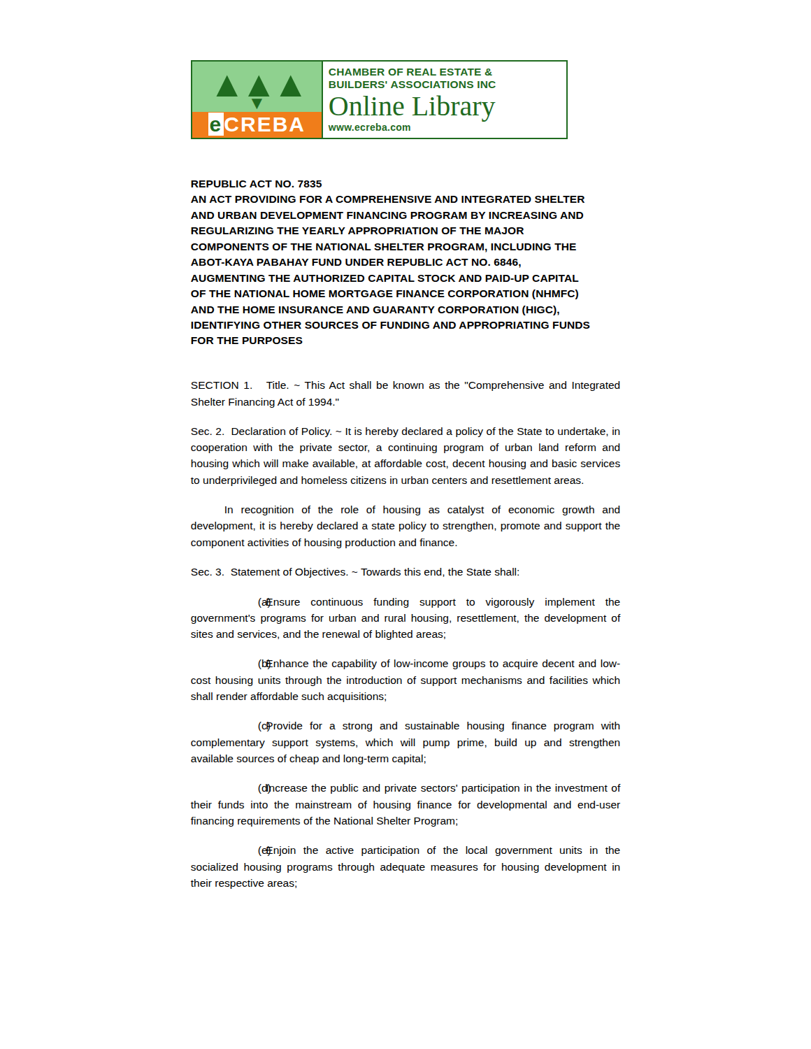▲▲▲
▼
e CREBA
CHAMBER OF REAL ESTATE &
BUILDERS' ASSOCIATIONS INC
Online Library
www.ecreba.com
REPUBLIC ACT NO. 7835
AN ACT PROVIDING FOR A COMPREHENSIVE AND INTEGRATED SHELTER AND URBAN DEVELOPMENT FINANCING PROGRAM BY INCREASING AND REGULARIZING THE YEARLY APPROPRIATION OF THE MAJOR COMPONENTS OF THE NATIONAL SHELTER PROGRAM, INCLUDING THE ABOT-KAYA PABAHAY FUND UNDER REPUBLIC ACT NO. 6846, AUGMENTING THE AUTHORIZED CAPITAL STOCK AND PAID-UP CAPITAL OF THE NATIONAL HOME MORTGAGE FINANCE CORPORATION (NHMFC) AND THE HOME INSURANCE AND GUARANTY CORPORATION (HIGC), IDENTIFYING OTHER SOURCES OF FUNDING AND APPROPRIATING FUNDS FOR THE PURPOSES
SECTION 1. Title. ~ This Act shall be known as the "Comprehensive and Integrated Shelter Financing Act of 1994."
Sec. 2. Declaration of Policy. ~ It is hereby declared a policy of the State to undertake, in cooperation with the private sector, a continuing program of urban land reform and housing which will make available, at affordable cost, decent housing and basic services to underprivileged and homeless citizens in urban centers and resettlement areas.
In recognition of the role of housing as catalyst of economic growth and development, it is hereby declared a state policy to strengthen, promote and support the component activities of housing production and finance.
Sec. 3. Statement of Objectives. ~ Towards this end, the State shall:
(a) Ensure continuous funding support to vigorously implement the government's programs for urban and rural housing, resettlement, the development of sites and services, and the renewal of blighted areas;
(b) Enhance the capability of low-income groups to acquire decent and low-cost housing units through the introduction of support mechanisms and facilities which shall render affordable such acquisitions;
(c) Provide for a strong and sustainable housing finance program with complementary support systems, which will pump prime, build up and strengthen available sources of cheap and long-term capital;
(d) Increase the public and private sectors' participation in the investment of their funds into the mainstream of housing finance for developmental and end-user financing requirements of the National Shelter Program;
(e) Enjoin the active participation of the local government units in the socialized housing programs through adequate measures for housing development in their respective areas;